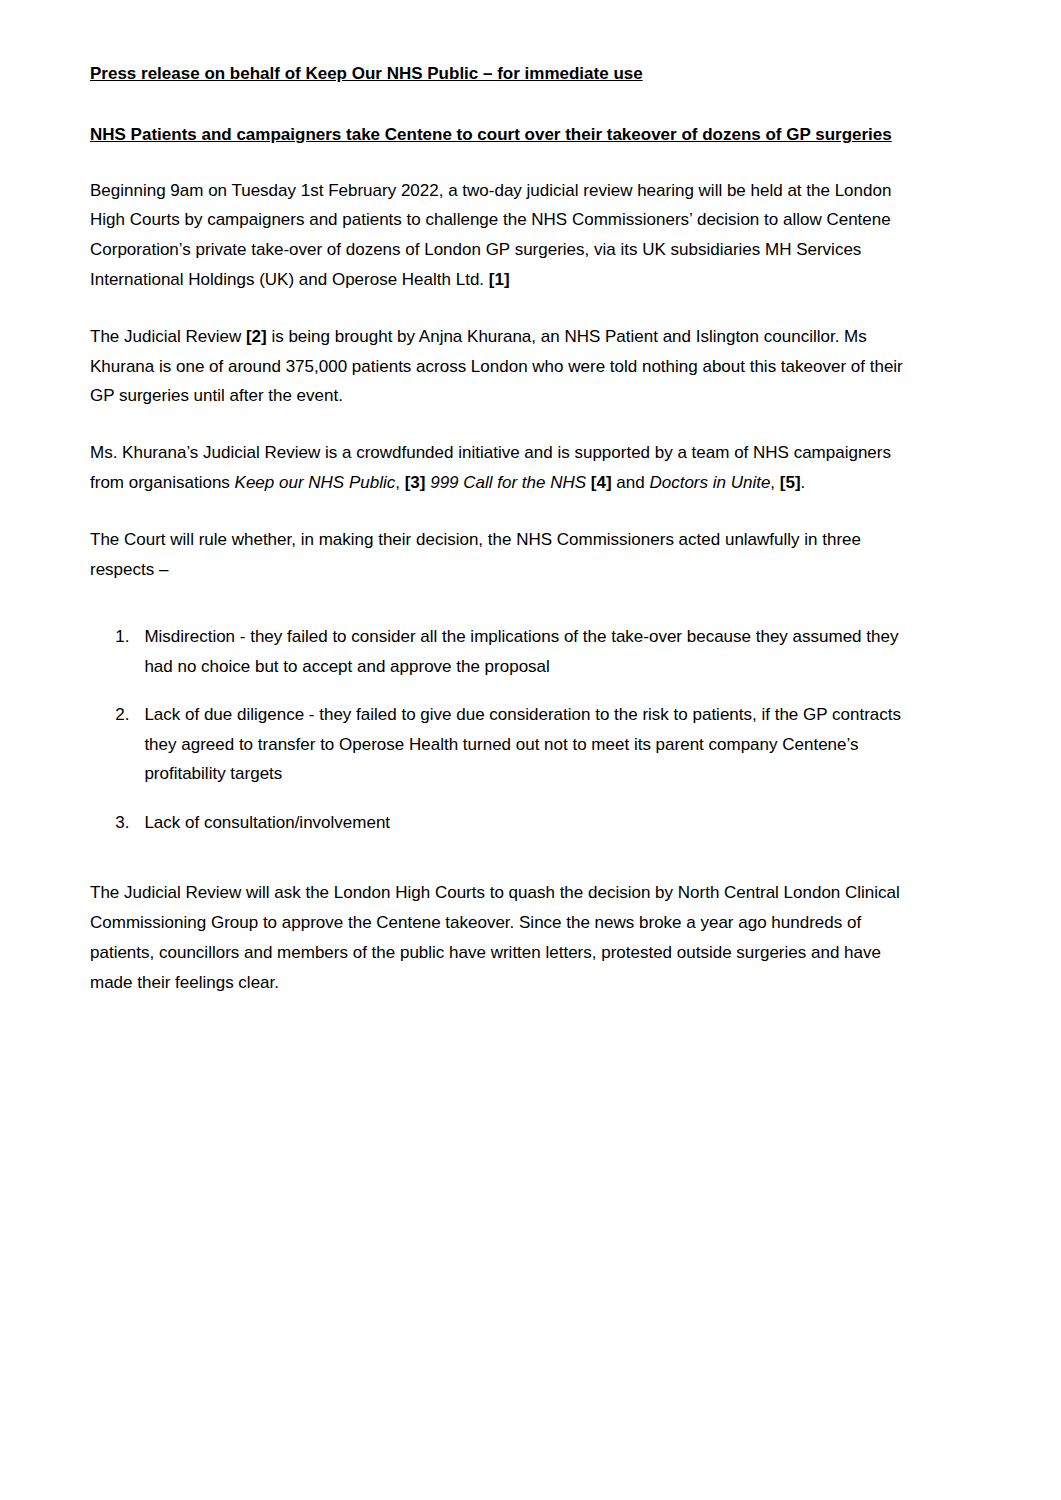Press release on behalf of Keep Our NHS Public – for immediate use
NHS Patients and campaigners take Centene to court over their takeover of dozens of GP surgeries
Beginning 9am on Tuesday 1st February 2022, a two-day judicial review hearing will be held at the London High Courts by campaigners and patients to challenge the NHS Commissioners’ decision to allow Centene Corporation’s private take-over of dozens of London GP surgeries, via its UK subsidiaries MH Services International Holdings (UK) and Operose Health Ltd. [1]
The Judicial Review [2] is being brought by Anjna Khurana, an NHS Patient and Islington councillor. Ms Khurana is one of around 375,000 patients across London who were told nothing about this takeover of their GP surgeries until after the event.
Ms. Khurana’s Judicial Review is a crowdfunded initiative and is supported by a team of NHS campaigners from organisations Keep our NHS Public, [3] 999 Call for the NHS [4] and Doctors in Unite, [5].
The Court will rule whether, in making their decision, the NHS Commissioners acted unlawfully in three respects –
Misdirection - they failed to consider all the implications of the take-over because they assumed they had no choice but to accept and approve the proposal
Lack of due diligence - they failed to give due consideration to the risk to patients, if the GP contracts they agreed to transfer to Operose Health turned out not to meet its parent company Centene’s profitability targets
Lack of consultation/involvement
The Judicial Review will ask the London High Courts to quash the decision by North Central London Clinical Commissioning Group to approve the Centene takeover. Since the news broke a year ago hundreds of patients, councillors and members of the public have written letters, protested outside surgeries and have made their feelings clear.